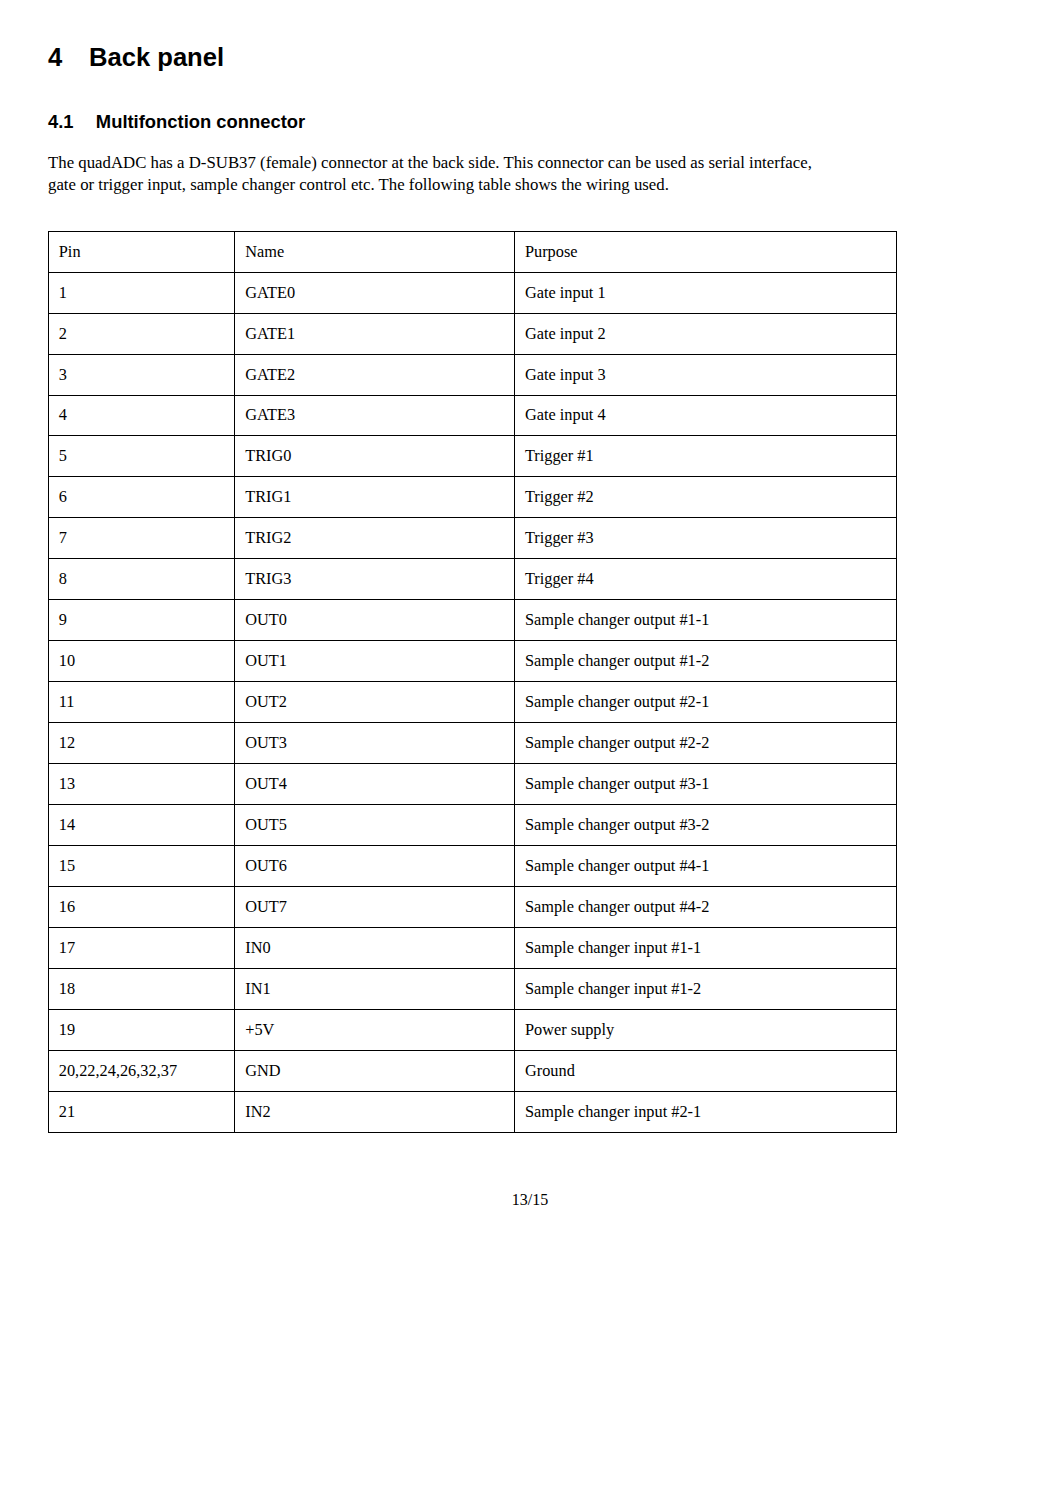4 Back panel
4.1 Multifonction connector
The quadADC has a D-SUB37 (female) connector at the back side. This connector can be used as serial interface, gate or trigger input, sample changer control etc. The following table shows the wiring used.
| Pin | Name | Purpose |
| 1 | GATE0 | Gate input 1 |
| 2 | GATE1 | Gate input 2 |
| 3 | GATE2 | Gate input 3 |
| 4 | GATE3 | Gate input 4 |
| 5 | TRIG0 | Trigger #1 |
| 6 | TRIG1 | Trigger #2 |
| 7 | TRIG2 | Trigger #3 |
| 8 | TRIG3 | Trigger #4 |
| 9 | OUT0 | Sample changer output #1-1 |
| 10 | OUT1 | Sample changer output #1-2 |
| 11 | OUT2 | Sample changer output #2-1 |
| 12 | OUT3 | Sample changer output #2-2 |
| 13 | OUT4 | Sample changer output #3-1 |
| 14 | OUT5 | Sample changer output #3-2 |
| 15 | OUT6 | Sample changer output #4-1 |
| 16 | OUT7 | Sample changer output #4-2 |
| 17 | IN0 | Sample changer input #1-1 |
| 18 | IN1 | Sample changer input #1-2 |
| 19 | +5V | Power supply |
| 20,22,24,26,32,37 | GND | Ground |
| 21 | IN2 | Sample changer input #2-1 |
13/15